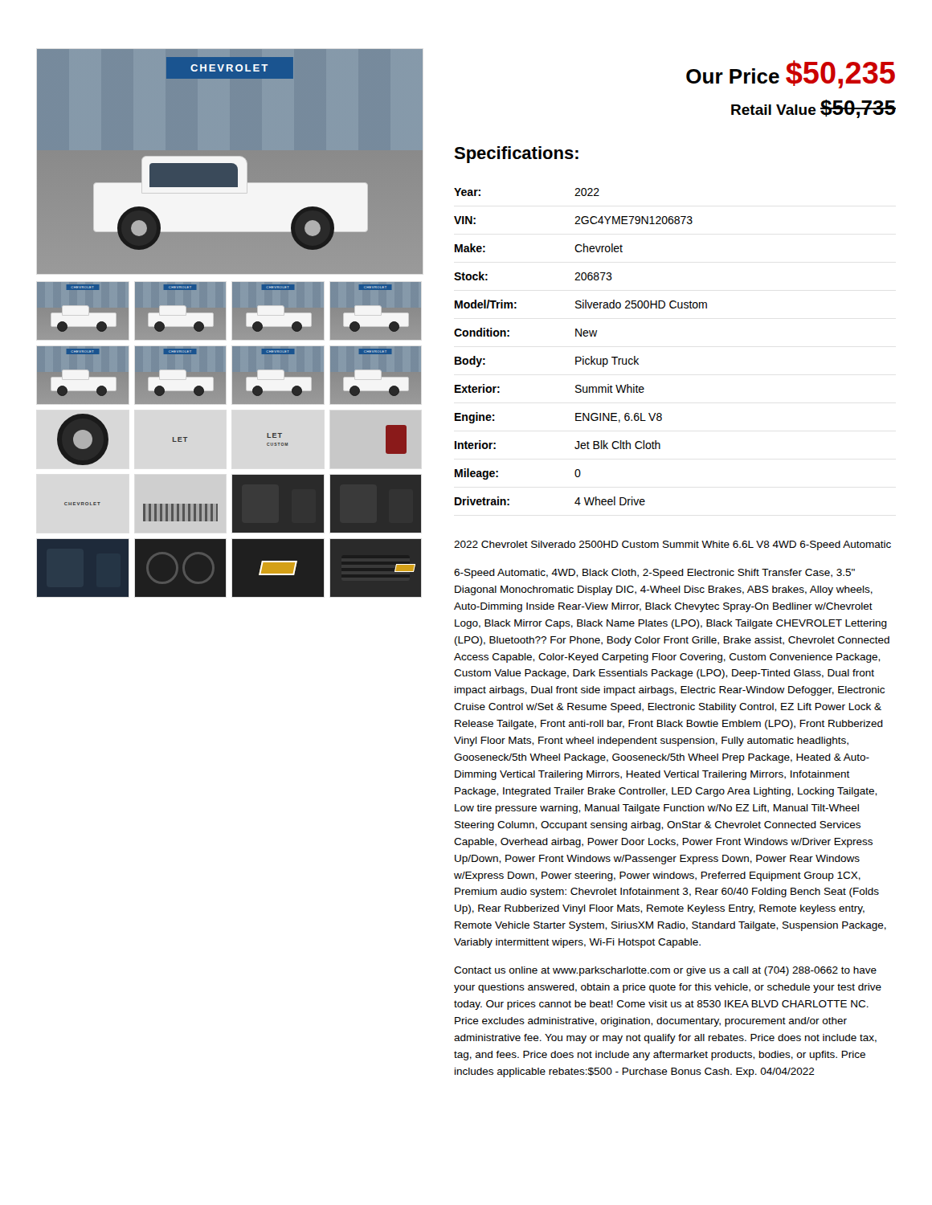CHEVROLET
CHEVROLET
CHEVROLET
CHEVROLET
CHEVROLET
CHEVROLET
CHEVROLET
CHEVROLET
CHEVROLET
LET
LET
CUSTOM
CHEVROLET
Our Price $50,235
Retail Value $50,735
Specifications:
| Year: | 2022 |
| VIN: | 2GC4YME79N1206873 |
| Make: | Chevrolet |
| Stock: | 206873 |
| Model/Trim: | Silverado 2500HD Custom |
| Condition: | New |
| Body: | Pickup Truck |
| Exterior: | Summit White |
| Engine: | ENGINE, 6.6L V8 |
| Interior: | Jet Blk Clth Cloth |
| Mileage: | 0 |
| Drivetrain: | 4 Wheel Drive |
2022 Chevrolet Silverado 2500HD Custom Summit White 6.6L V8 4WD 6-Speed Automatic
6-Speed Automatic, 4WD, Black Cloth, 2-Speed Electronic Shift Transfer Case, 3.5" Diagonal Monochromatic Display DIC, 4-Wheel Disc Brakes, ABS brakes, Alloy wheels, Auto-Dimming Inside Rear-View Mirror, Black Chevytec Spray-On Bedliner w/Chevrolet Logo, Black Mirror Caps, Black Name Plates (LPO), Black Tailgate CHEVROLET Lettering (LPO), Bluetooth?? For Phone, Body Color Front Grille, Brake assist, Chevrolet Connected Access Capable, Color-Keyed Carpeting Floor Covering, Custom Convenience Package, Custom Value Package, Dark Essentials Package (LPO), Deep-Tinted Glass, Dual front impact airbags, Dual front side impact airbags, Electric Rear-Window Defogger, Electronic Cruise Control w/Set & Resume Speed, Electronic Stability Control, EZ Lift Power Lock & Release Tailgate, Front anti-roll bar, Front Black Bowtie Emblem (LPO), Front Rubberized Vinyl Floor Mats, Front wheel independent suspension, Fully automatic headlights, Gooseneck/5th Wheel Package, Gooseneck/5th Wheel Prep Package, Heated & Auto-Dimming Vertical Trailering Mirrors, Heated Vertical Trailering Mirrors, Infotainment Package, Integrated Trailer Brake Controller, LED Cargo Area Lighting, Locking Tailgate, Low tire pressure warning, Manual Tailgate Function w/No EZ Lift, Manual Tilt-Wheel Steering Column, Occupant sensing airbag, OnStar & Chevrolet Connected Services Capable, Overhead airbag, Power Door Locks, Power Front Windows w/Driver Express Up/Down, Power Front Windows w/Passenger Express Down, Power Rear Windows w/Express Down, Power steering, Power windows, Preferred Equipment Group 1CX, Premium audio system: Chevrolet Infotainment 3, Rear 60/40 Folding Bench Seat (Folds Up), Rear Rubberized Vinyl Floor Mats, Remote Keyless Entry, Remote keyless entry, Remote Vehicle Starter System, SiriusXM Radio, Standard Tailgate, Suspension Package, Variably intermittent wipers, Wi-Fi Hotspot Capable.
Contact us online at www.parkscharlotte.com or give us a call at (704) 288-0662 to have your questions answered, obtain a price quote for this vehicle, or schedule your test drive today. Our prices cannot be beat! Come visit us at 8530 IKEA BLVD CHARLOTTE NC. Price excludes administrative, origination, documentary, procurement and/or other administrative fee. You may or may not qualify for all rebates. Price does not include tax, tag, and fees. Price does not include any aftermarket products, bodies, or upfits. Price includes applicable rebates:$500 - Purchase Bonus Cash. Exp. 04/04/2022